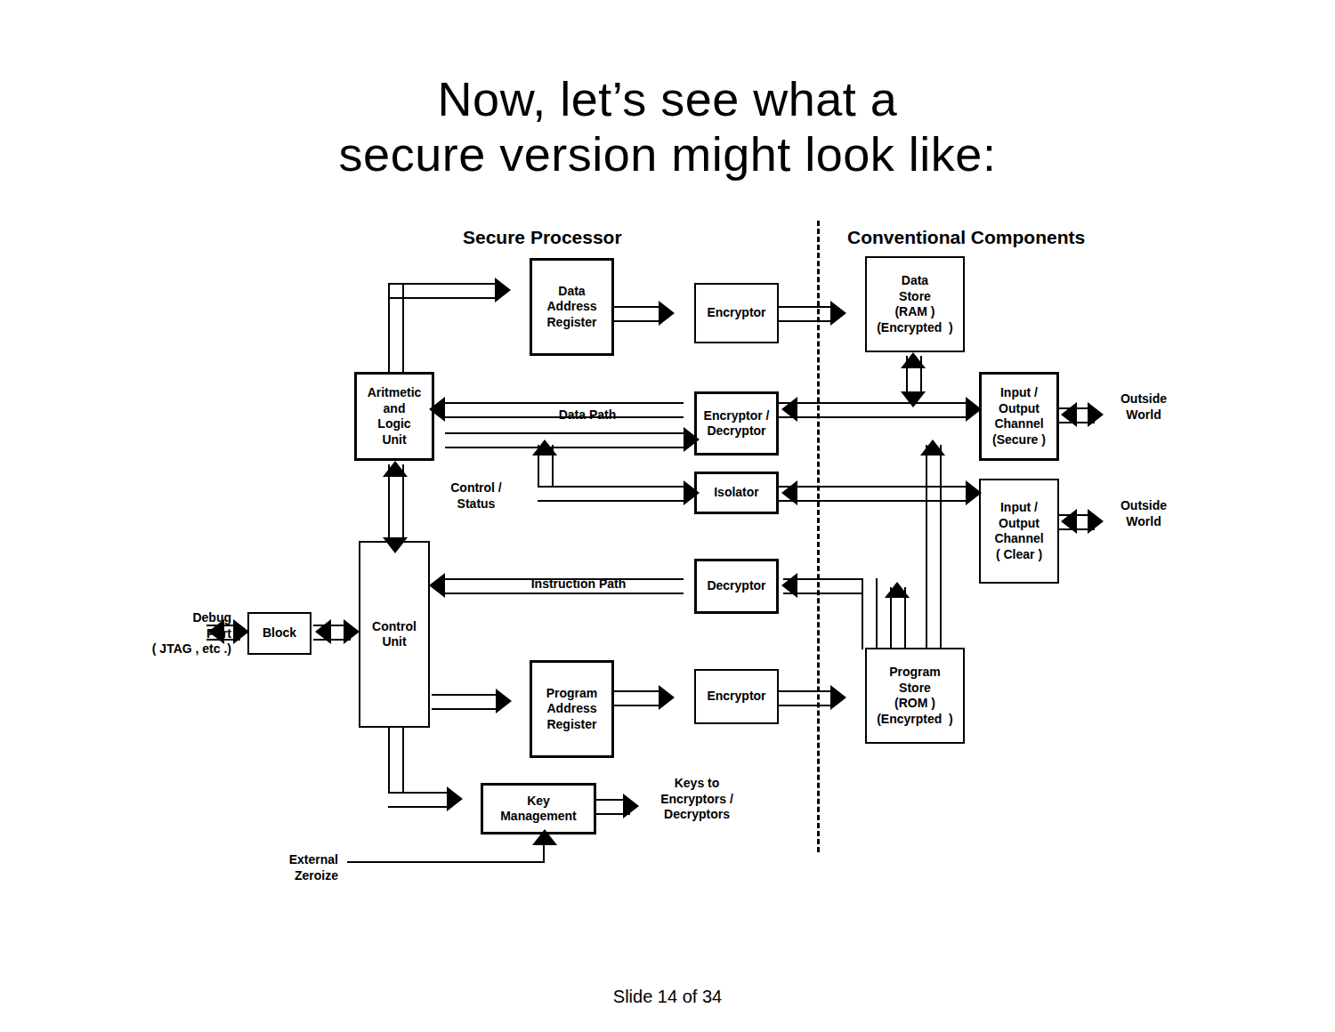Now, let’s see what a
secure version might look like:
Secure Processor
Conventional Components
Data
Address
Register
Encryptor
Aritmetic
and
Logic
Unit
Encryptor /
Decryptor
Isolator
Decryptor
Control
Unit
Block
Program
Address
Register
Encryptor
Key
Management
Data
Store
(RAM )
(Encrypted )
Input /
Output
Channel
(Secure )
Input /
Output
Channel
( Clear )
Program
Store
(ROM )
(Encyrpted )
Data Path
Control /
Status
Instruction Path
Debug
Port
( JTAG , etc .)
Keys to
Encryptors /
Decryptors
External
Zeroize
Outside
World
Outside
World
Slide 14 of 34